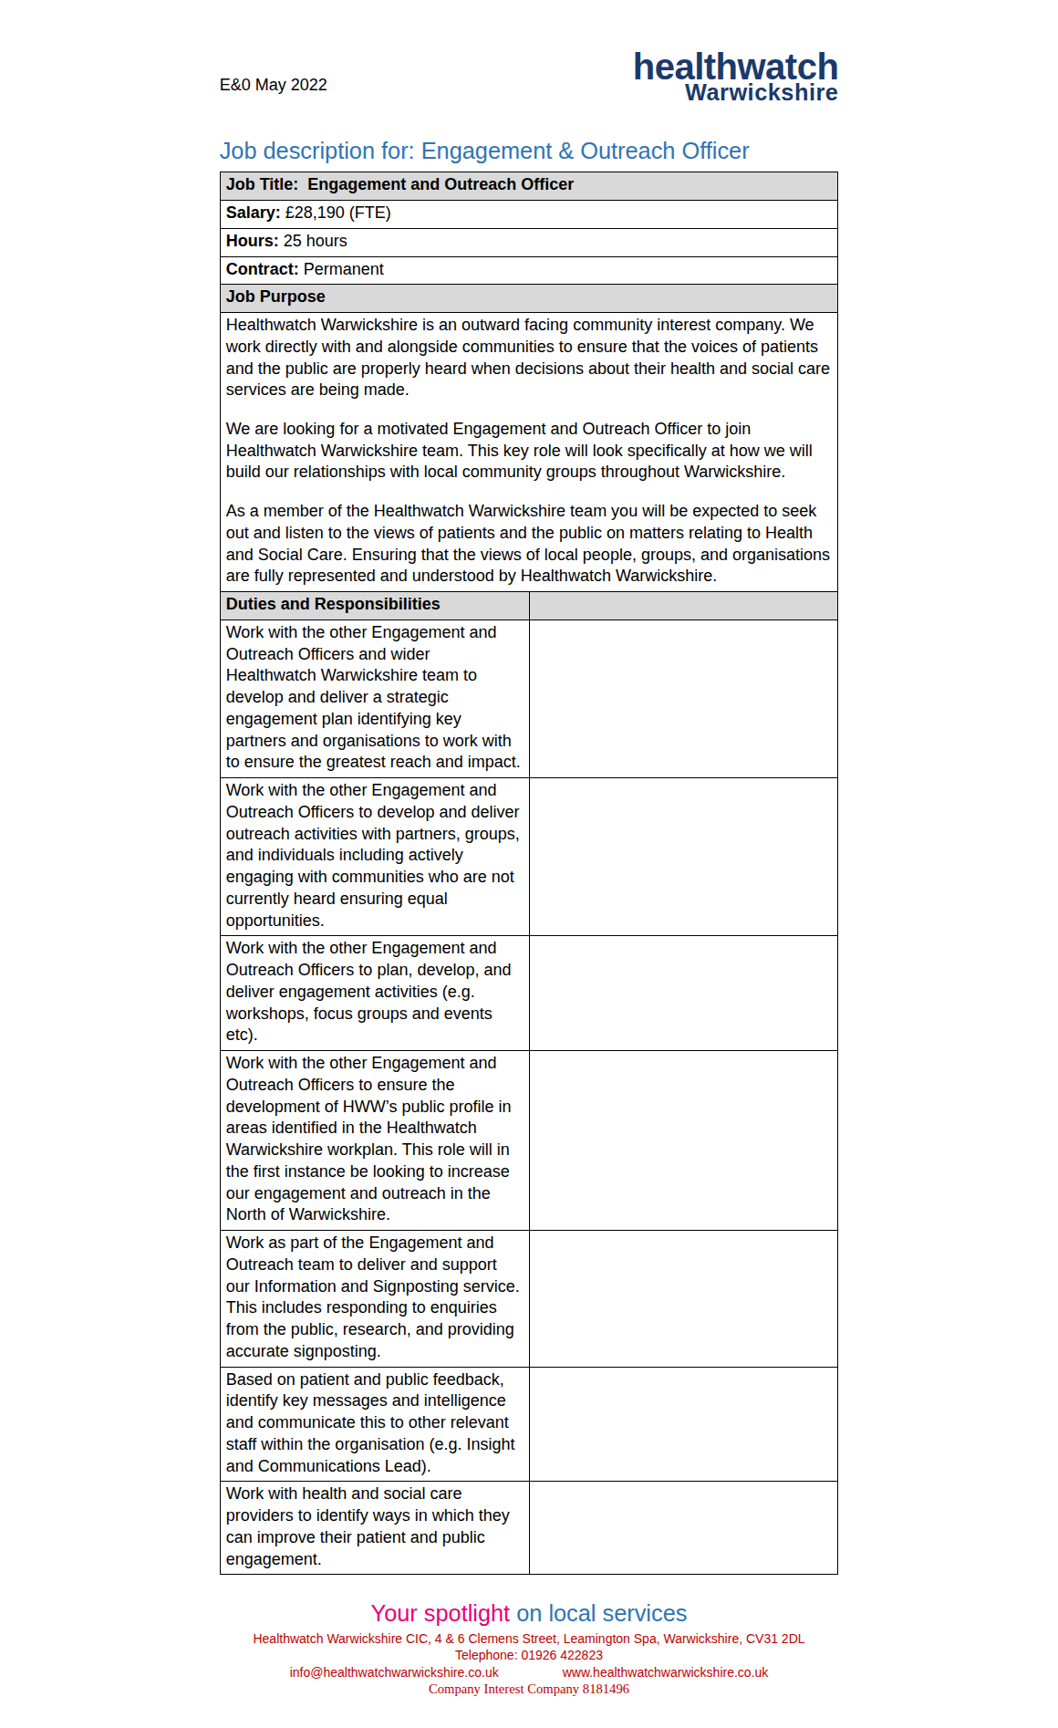E&0 May 2022
healthwatch
Warwickshire
Job description for: Engagement & Outreach Officer
| Job Title: Engagement and Outreach Officer |
| Salary: £28,190 (FTE) |
| Hours: 25 hours |
| Contract: Permanent |
| Job Purpose |
| Healthwatch Warwickshire is an outward facing community interest company. We work directly with and alongside communities to ensure that the voices of patients and the public are properly heard when decisions about their health and social care services are being made. We are looking for a motivated Engagement and Outreach Officer to join Healthwatch Warwickshire team. This key role will look specifically at how we will build our relationships with local community groups throughout Warwickshire. As a member of the Healthwatch Warwickshire team you will be expected to seek out and listen to the views of patients and the public on matters relating to Health and Social Care. Ensuring that the views of local people, groups, and organisations are fully represented and understood by Healthwatch Warwickshire. |
| Duties and Responsibilities | |
| Work with the other Engagement and Outreach Officers and wider Healthwatch Warwickshire team to develop and deliver a strategic engagement plan identifying key partners and organisations to work with to ensure the greatest reach and impact. | |
| Work with the other Engagement and Outreach Officers to develop and deliver outreach activities with partners, groups, and individuals including actively engaging with communities who are not currently heard ensuring equal opportunities. | |
| Work with the other Engagement and Outreach Officers to plan, develop, and deliver engagement activities (e.g. workshops, focus groups and events etc). | |
| Work with the other Engagement and Outreach Officers to ensure the development of HWW’s public profile in areas identified in the Healthwatch Warwickshire workplan. This role will in the first instance be looking to increase our engagement and outreach in the North of Warwickshire. | |
| Work as part of the Engagement and Outreach team to deliver and support our Information and Signposting service. This includes responding to enquiries from the public, research, and providing accurate signposting. | |
| Based on patient and public feedback, identify key messages and intelligence and communicate this to other relevant staff within the organisation (e.g. Insight and Communications Lead). | |
| Work with health and social care providers to identify ways in which they can improve their patient and public engagement. | |
Your spotlight on local services
Healthwatch Warwickshire CIC, 4 & 6 Clemens Street, Leamington Spa, Warwickshire, CV31 2DL
Telephone: 01926 422823
info@healthwatchwarwickshire.co.uk www.healthwatchwarwickshire.co.uk
Company Interest Company 8181496